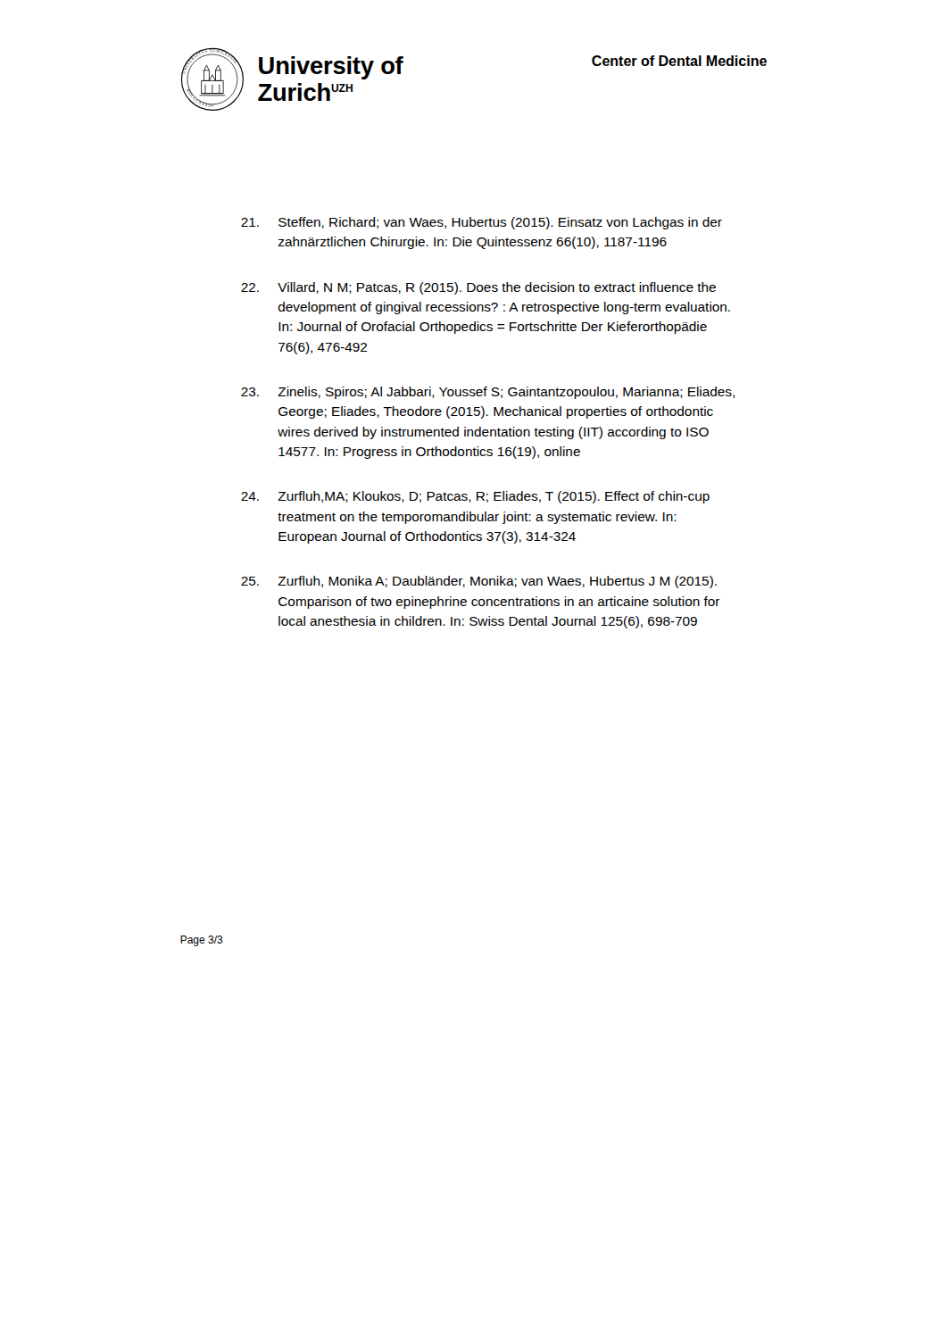UNIVERSITAS TURICENSIS MDCCCXXXIII
University of
ZurichUZH
Center of Dental Medicine
Steffen, Richard; van Waes, Hubertus (2015). Einsatz von Lachgas in der zahnärztlichen Chirurgie. In: Die Quintessenz 66(10), 1187-1196
Villard, N M; Patcas, R (2015). Does the decision to extract influence the development of gingival recessions? : A retrospective long-term evaluation. In: Journal of Orofacial Orthopedics = Fortschritte Der Kieferorthopädie 76(6), 476-492
Zinelis, Spiros; Al Jabbari, Youssef S; Gaintantzopoulou, Marianna; Eliades, George; Eliades, Theodore (2015). Mechanical properties of orthodontic wires derived by instrumented indentation testing (IIT) according to ISO 14577. In: Progress in Orthodontics 16(19), online
Zurfluh,MA; Kloukos, D; Patcas, R; Eliades, T (2015). Effect of chin-cup treatment on the temporomandibular joint: a systematic review. In: European Journal of Orthodontics 37(3), 314-324
Zurfluh, Monika A; Daubländer, Monika; van Waes, Hubertus J M (2015). Comparison of two epinephrine concentrations in an articaine solution for local anesthesia in children. In: Swiss Dental Journal 125(6), 698-709
Page 3/3